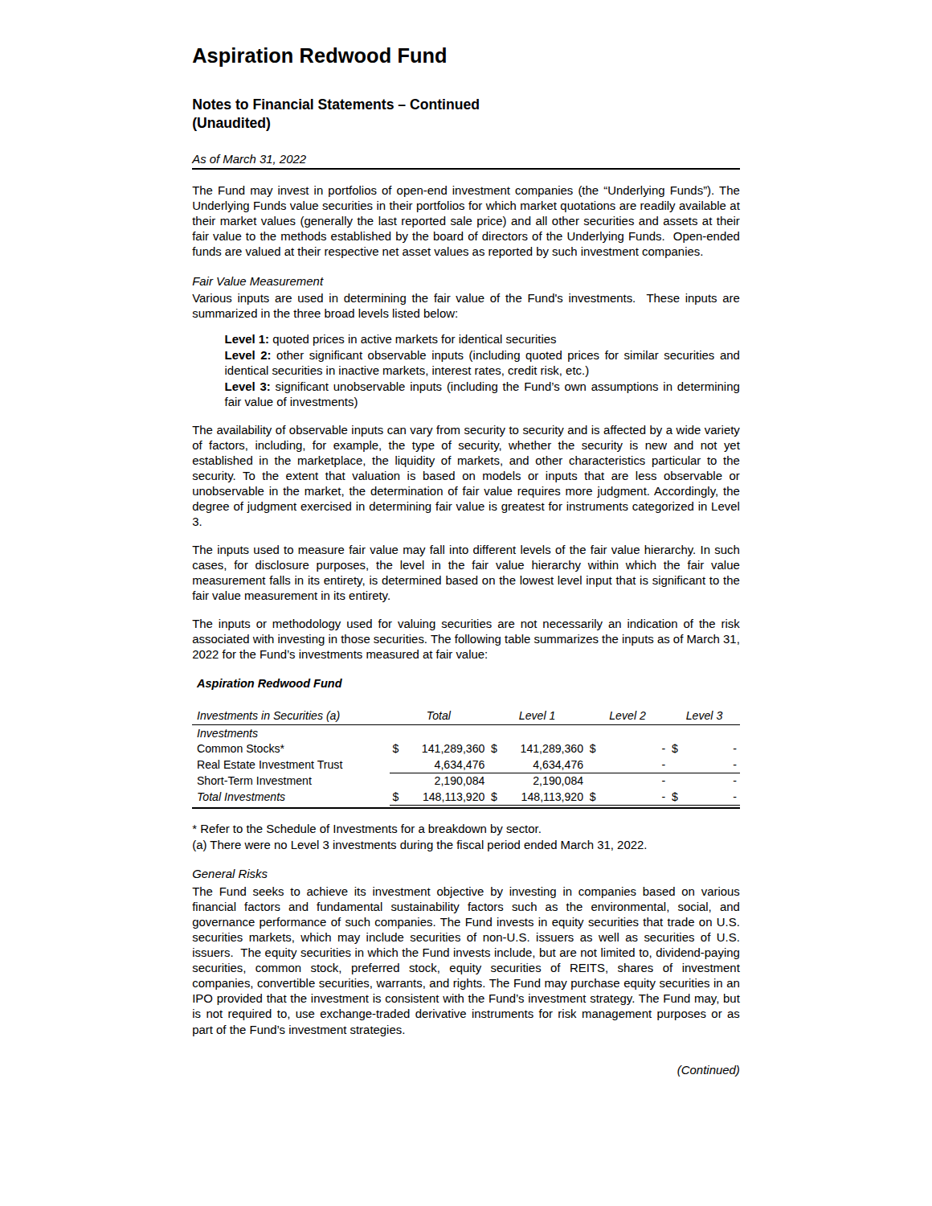Aspiration Redwood Fund
Notes to Financial Statements – Continued
(Unaudited)
As of March 31, 2022
The Fund may invest in portfolios of open-end investment companies (the “Underlying Funds”). The Underlying Funds value securities in their portfolios for which market quotations are readily available at their market values (generally the last reported sale price) and all other securities and assets at their fair value to the methods established by the board of directors of the Underlying Funds. Open-ended funds are valued at their respective net asset values as reported by such investment companies.
Fair Value Measurement
Various inputs are used in determining the fair value of the Fund's investments. These inputs are summarized in the three broad levels listed below:
Level 1: quoted prices in active markets for identical securities
Level 2: other significant observable inputs (including quoted prices for similar securities and identical securities in inactive markets, interest rates, credit risk, etc.)
Level 3: significant unobservable inputs (including the Fund’s own assumptions in determining fair value of investments)
The availability of observable inputs can vary from security to security and is affected by a wide variety of factors, including, for example, the type of security, whether the security is new and not yet established in the marketplace, the liquidity of markets, and other characteristics particular to the security. To the extent that valuation is based on models or inputs that are less observable or unobservable in the market, the determination of fair value requires more judgment. Accordingly, the degree of judgment exercised in determining fair value is greatest for instruments categorized in Level 3.
The inputs used to measure fair value may fall into different levels of the fair value hierarchy. In such cases, for disclosure purposes, the level in the fair value hierarchy within which the fair value measurement falls in its entirety, is determined based on the lowest level input that is significant to the fair value measurement in its entirety.
The inputs or methodology used for valuing securities are not necessarily an indication of the risk associated with investing in those securities. The following table summarizes the inputs as of March 31, 2022 for the Fund’s investments measured at fair value:
Aspiration Redwood Fund
| Investments in Securities (a) | Total | Level 1 | Level 2 | Level 3 |
| --- | --- | --- | --- | --- |
| Investments | | | | |
| Common Stocks* | $ | 141,289,360 | $ | 141,289,360 | $ | - | $ | - |
| Real Estate Investment Trust | | 4,634,476 | | 4,634,476 | | - | | - |
| Short-Term Investment | | 2,190,084 | | 2,190,084 | | - | | - |
| Total Investments | $ | 148,113,920 | $ | 148,113,920 | $ | - | $ | - |
* Refer to the Schedule of Investments for a breakdown by sector.
(a) There were no Level 3 investments during the fiscal period ended March 31, 2022.
General Risks
The Fund seeks to achieve its investment objective by investing in companies based on various financial factors and fundamental sustainability factors such as the environmental, social, and governance performance of such companies. The Fund invests in equity securities that trade on U.S. securities markets, which may include securities of non-U.S. issuers as well as securities of U.S. issuers. The equity securities in which the Fund invests include, but are not limited to, dividend-paying securities, common stock, preferred stock, equity securities of REITS, shares of investment companies, convertible securities, warrants, and rights. The Fund may purchase equity securities in an IPO provided that the investment is consistent with the Fund’s investment strategy. The Fund may, but is not required to, use exchange-traded derivative instruments for risk management purposes or as part of the Fund’s investment strategies.
(Continued)